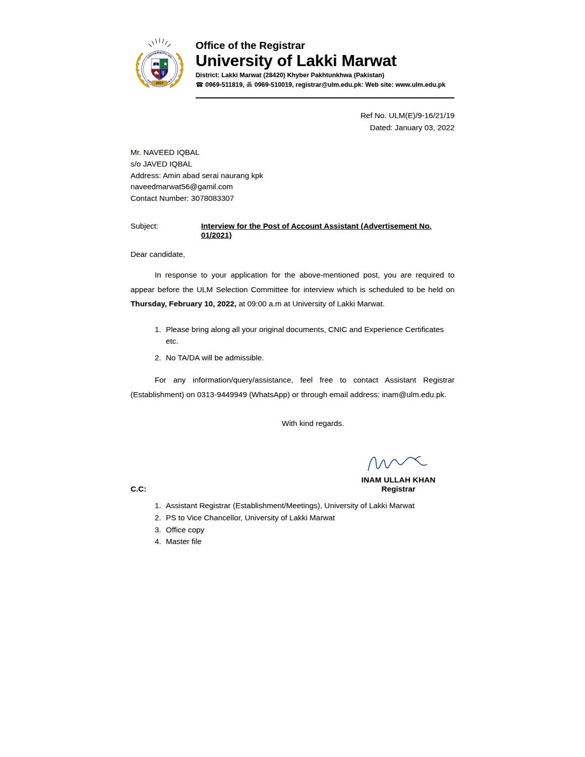UNIVERSITY OF LAKKI MARWAT 2017
Office of the Registrar
University of Lakki Marwat
District: Lakki Marwat (28420) Khyber Pakhtunkhwa (Pakistan)
☎ 0969-511819, 🖷 0969-510019, registrar@ulm.edu.pk: Web site: www.ulm.edu.pk
Ref No. ULM(E)/9-16/21/19
Dated: January 03, 2022
Mr. NAVEED IQBAL
s/o JAVED IQBAL
Address: Amin abad serai naurang kpk
naveedmarwat56@gamil.com
Contact Number: 3078083307
Subject:
Interview for the Post of Account Assistant (Advertisement No. 01/2021)
Dear candidate,
In response to your application for the above-mentioned post, you are required to appear before the ULM Selection Committee for interview which is scheduled to be held on Thursday, February 10, 2022, at 09:00 a.m at University of Lakki Marwat.
1. Please bring along all your original documents, CNIC and Experience Certificates etc.
2. No TA/DA will be admissible.
For any information/query/assistance, feel free to contact Assistant Registrar (Establishment) on 0313-9449949 (WhatsApp) or through email address: inam@ulm.edu.pk.
With kind regards.
INAM ULLAH KHAN
Registrar
C.C:
1. Assistant Registrar (Establishment/Meetings), University of Lakki Marwat
2. PS to Vice Chancellor, University of Lakki Marwat
3. Office copy
4. Master file